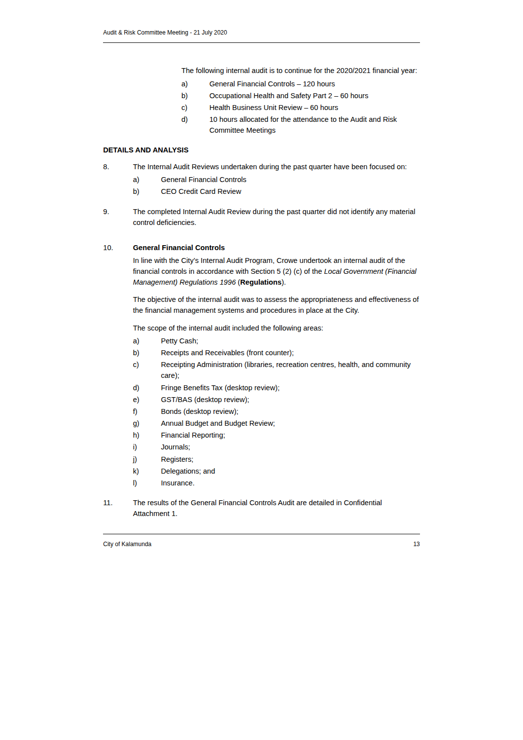Audit & Risk Committee Meeting - 21 July 2020
The following internal audit is to continue for the 2020/2021 financial year:
a) General Financial Controls – 120 hours
b) Occupational Health and Safety Part 2 – 60 hours
c) Health Business Unit Review – 60 hours
d) 10 hours allocated for the attendance to the Audit and Risk Committee Meetings
DETAILS AND ANALYSIS
8.
The Internal Audit Reviews undertaken during the past quarter have been focused on:
a) General Financial Controls
b) CEO Credit Card Review
9.
The completed Internal Audit Review during the past quarter did not identify any material control deficiencies.
10.
General Financial Controls
In line with the City’s Internal Audit Program, Crowe undertook an internal audit of the financial controls in accordance with Section 5 (2) (c) of the Local Government (Financial Management) Regulations 1996 (Regulations).
The objective of the internal audit was to assess the appropriateness and effectiveness of the financial management systems and procedures in place at the City.
The scope of the internal audit included the following areas:
a) Petty Cash;
b) Receipts and Receivables (front counter);
c) Receipting Administration (libraries, recreation centres, health, and community care);
d) Fringe Benefits Tax (desktop review);
e) GST/BAS (desktop review);
f) Bonds (desktop review);
g) Annual Budget and Budget Review;
h) Financial Reporting;
i) Journals;
j) Registers;
k) Delegations; and
l) Insurance.
11.
The results of the General Financial Controls Audit are detailed in Confidential Attachment 1.
City of Kalamunda 13